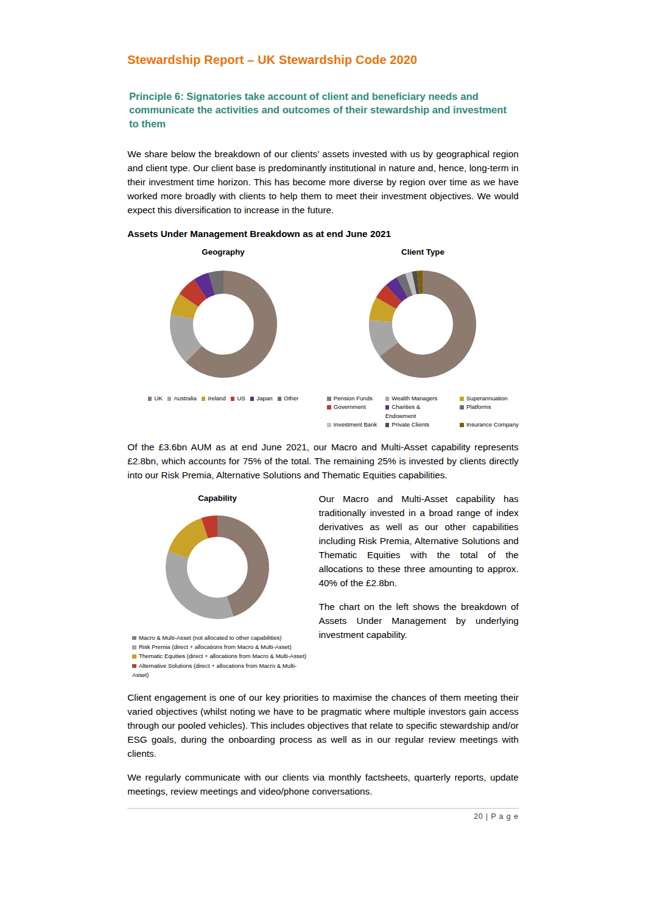Stewardship Report – UK Stewardship Code 2020
Principle 6: Signatories take account of client and beneficiary needs and communicate the activities and outcomes of their stewardship and investment to them
We share below the breakdown of our clients’ assets invested with us by geographical region and client type. Our client base is predominantly institutional in nature and, hence, long-term in their investment time horizon. This has become more diverse by region over time as we have worked more broadly with clients to help them to meet their investment objectives. We would expect this diversification to increase in the future.
Assets Under Management Breakdown as at end June 2021
Geography
UK Australia Ireland US Japan Other
Client Type
Pension Funds Wealth Managers Superannuation Government Charities & Endowment Platforms Investment Bank Private Clients Insurance Company
Of the £3.6bn AUM as at end June 2021, our Macro and Multi-Asset capability represents £2.8bn, which accounts for 75% of the total. The remaining 25% is invested by clients directly into our Risk Premia, Alternative Solutions and Thematic Equities capabilities.
Capability
Macro & Multi-Asset (not allocated to other capabilities)
Risk Premia (direct + allocations from Macro & Multi-Asset)
Thematic Equities (direct + allocations from Macro & Multi-Asset)
Alternative Solutions (direct + allocations from Macro & Multi-Asset)
Our Macro and Multi-Asset capability has traditionally invested in a broad range of index derivatives as well as our other capabilities including Risk Premia, Alternative Solutions and Thematic Equities with the total of the allocations to these three amounting to approx. 40% of the £2.8bn.
The chart on the left shows the breakdown of Assets Under Management by underlying investment capability.
Client engagement is one of our key priorities to maximise the chances of them meeting their varied objectives (whilst noting we have to be pragmatic where multiple investors gain access through our pooled vehicles). This includes objectives that relate to specific stewardship and/or ESG goals, during the onboarding process as well as in our regular review meetings with clients.
We regularly communicate with our clients via monthly factsheets, quarterly reports, update meetings, review meetings and video/phone conversations.
20 | P a g e